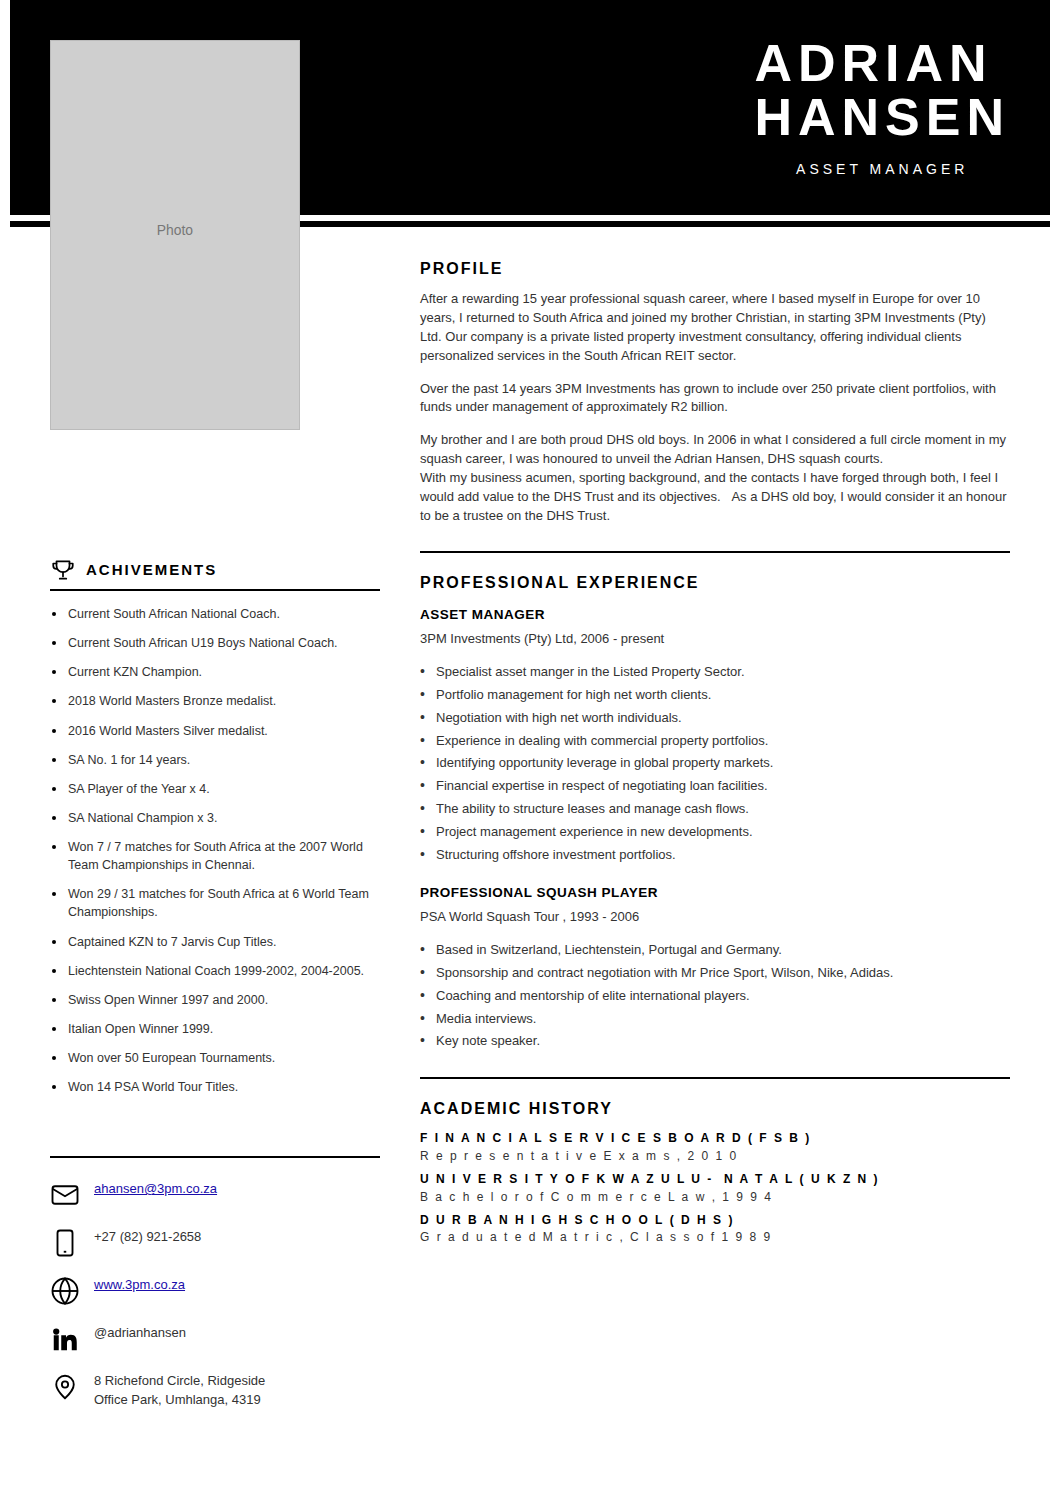Adrian
Hansen
Asset Manager
Achivements
Current South African National Coach.
Current South African U19 Boys National Coach.
Current KZN Champion.
2018 World Masters Bronze medalist.
2016 World Masters Silver medalist.
SA No. 1 for 14 years.
SA Player of the Year x 4.
SA National Champion x 3.
Won 7 / 7 matches for South Africa at the 2007 World Team Championships in Chennai.
Won 29 / 31 matches for South Africa at 6 World Team Championships.
Captained KZN to 7 Jarvis Cup Titles.
Liechtenstein National Coach 1999-2002, 2004-2005.
Swiss Open Winner 1997 and 2000.
Italian Open Winner 1999.
Won over 50 European Tournaments.
Won 14 PSA World Tour Titles.
ahansen@3pm.co.za
+27 (82) 921-2658
www.3pm.co.za
@adrianhansen
8 Richefond Circle, Ridgeside
Office Park, Umhlanga, 4319
Profile
After a rewarding 15 year professional squash career, where I based myself in Europe for over 10 years, I returned to South Africa and joined my brother Christian, in starting 3PM Investments (Pty) Ltd. Our company is a private listed property investment consultancy, offering individual clients personalized services in the South African REIT sector.
Over the past 14 years 3PM Investments has grown to include over 250 private client portfolios, with funds under management of approximately R2 billion.
My brother and I are both proud DHS old boys. In 2006 in what I considered a full circle moment in my squash career, I was honoured to unveil the Adrian Hansen, DHS squash courts.
With my business acumen, sporting background, and the contacts I have forged through both, I feel I would add value to the DHS Trust and its objectives. As a DHS old boy, I would consider it an honour to be a trustee on the DHS Trust.
Professional Experience
Asset Manager
3PM Investments (Pty) Ltd, 2006 - present
Specialist asset manger in the Listed Property Sector.
Portfolio management for high net worth clients.
Negotiation with high net worth individuals.
Experience in dealing with commercial property portfolios.
Identifying opportunity leverage in global property markets.
Financial expertise in respect of negotiating loan facilities.
The ability to structure leases and manage cash flows.
Project management experience in new developments.
Structuring offshore investment portfolios.
Professional Squash Player
PSA World Squash Tour , 1993 - 2006
Based in Switzerland, Liechtenstein, Portugal and Germany.
Sponsorship and contract negotiation with Mr Price Sport, Wilson, Nike, Adidas.
Coaching and mentorship of elite international players.
Media interviews.
Key note speaker.
Academic History
F I N A N C I A L S E R V I C E S B O A R D ( F S B )
R e p r e s e n t a t i v e E x a m s , 2 0 1 0
U N I V E R S I T Y O F K W A Z U L U - N A T A L ( U K Z N )
B a c h e l o r o f C o m m e r c e L a w , 1 9 9 4
D U R B A N H I G H S C H O O L ( D H S )
G r a d u a t e d M a t r i c , C l a s s o f 1 9 8 9